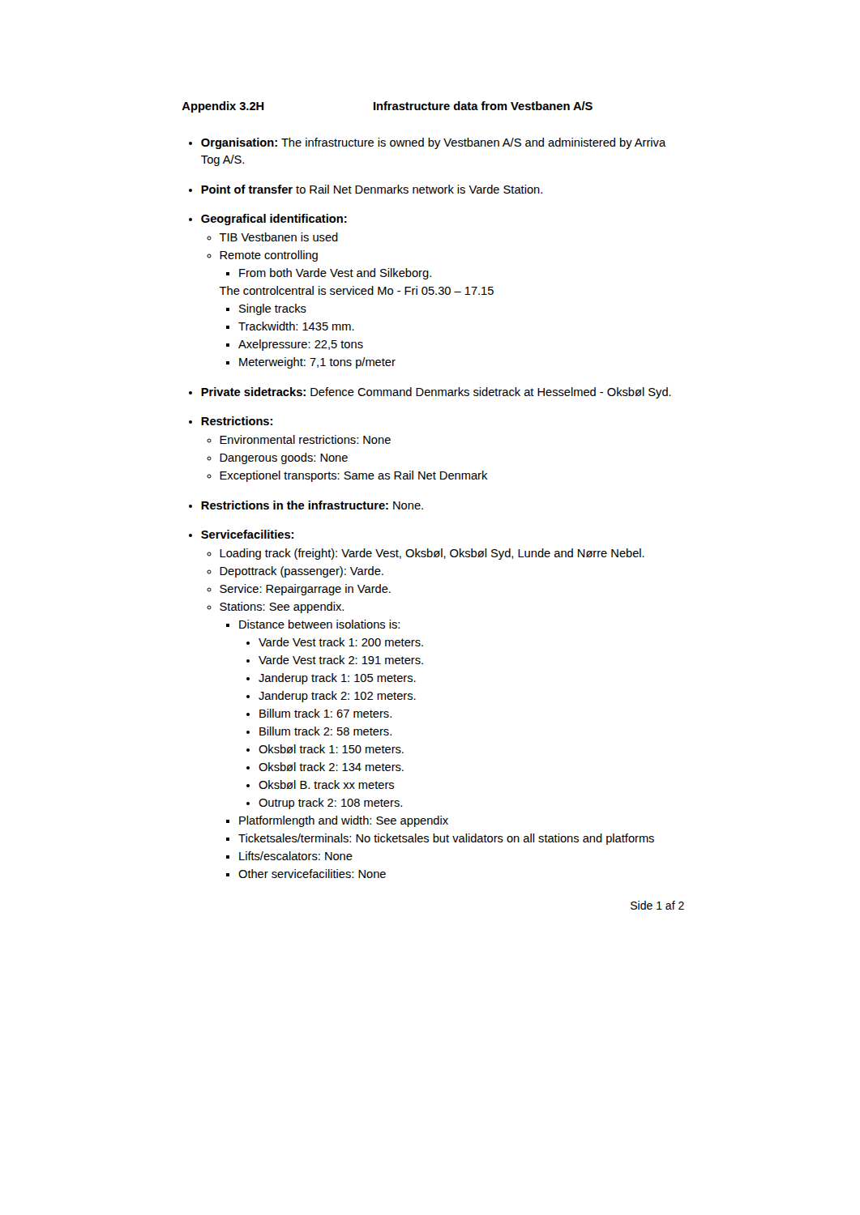Appendix 3.2H
Infrastructure data from Vestbanen A/S
Organisation: The infrastructure is owned by Vestbanen A/S and administered by Arriva Tog A/S.
Point of transfer to Rail Net Denmarks network is Varde Station.
Geografical identification:
TIB Vestbanen is used
Remote controlling
From both Varde Vest and Silkeborg.
The controlcentral is serviced Mo - Fri 05.30 – 17.15
Single tracks
Trackwidth: 1435 mm.
Axelpressure: 22,5 tons
Meterweight: 7,1 tons p/meter
Private sidetracks: Defence Command Denmarks sidetrack at Hesselmed - Oksbøl Syd.
Restrictions:
Environmental restrictions: None
Dangerous goods: None
Exceptionel transports: Same as Rail Net Denmark
Restrictions in the infrastructure: None.
Servicefacilities:
Loading track (freight): Varde Vest, Oksbøl, Oksbøl Syd, Lunde and Nørre Nebel.
Depottrack (passenger): Varde.
Service: Repairgarrage in Varde.
Stations: See appendix.
Distance between isolations is:
Varde Vest track 1: 200 meters.
Varde Vest track 2: 191 meters.
Janderup track 1: 105 meters.
Janderup track 2: 102 meters.
Billum track 1: 67 meters.
Billum track 2: 58 meters.
Oksbøl track 1: 150 meters.
Oksbøl track 2: 134 meters.
Oksbøl B. track xx meters
Outrup track 2: 108 meters.
Platformlength and width: See appendix
Ticketsales/terminals: No ticketsales but validators on all stations and platforms
Lifts/escalators: None
Other servicefacilities: None
Side 1 af 2